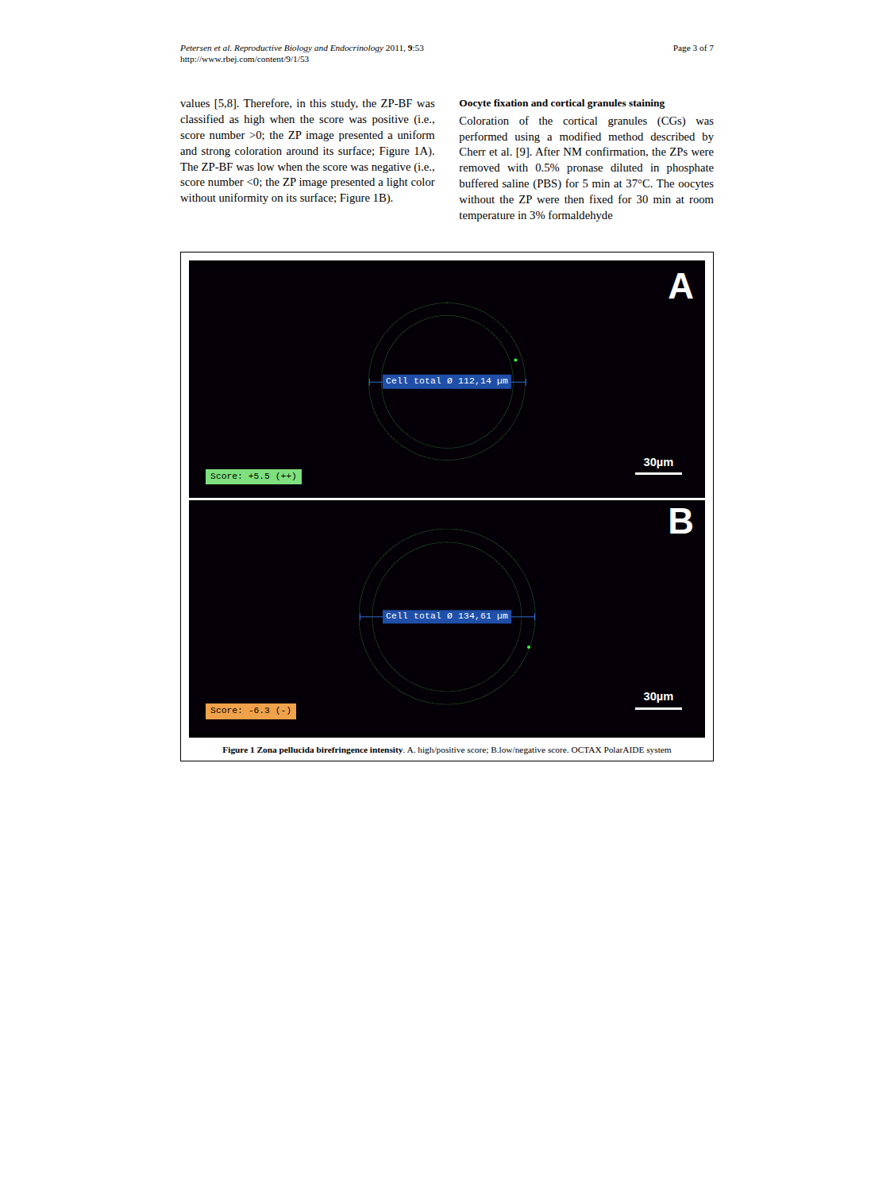Petersen et al. Reproductive Biology and Endocrinology 2011, 9:53 http://www.rbej.com/content/9/1/53
Page 3 of 7
values [5,8]. Therefore, in this study, the ZP-BF was classified as high when the score was positive (i.e., score number >0; the ZP image presented a uniform and strong coloration around its surface; Figure 1A). The ZP-BF was low when the score was negative (i.e., score number <0; the ZP image presented a light color without uniformity on its surface; Figure 1B).
Oocyte fixation and cortical granules staining
Coloration of the cortical granules (CGs) was performed using a modified method described by Cherr et al. [9]. After NM confirmation, the ZPs were removed with 0.5% pronase diluted in phosphate buffered saline (PBS) for 5 min at 37°C. The oocytes without the ZP were then fixed for 30 min at room temperature in 3% formaldehyde
A
Cell total Ø 112,14 µm
30µm
Score: +5.5 (++)
B
Cell total Ø 134,61 µm
30µm
Score: -6.3 (-)
Figure 1 Zona pellucida birefringence intensity. A. high/positive score; B.low/negative score. OCTAX PolarAIDE system